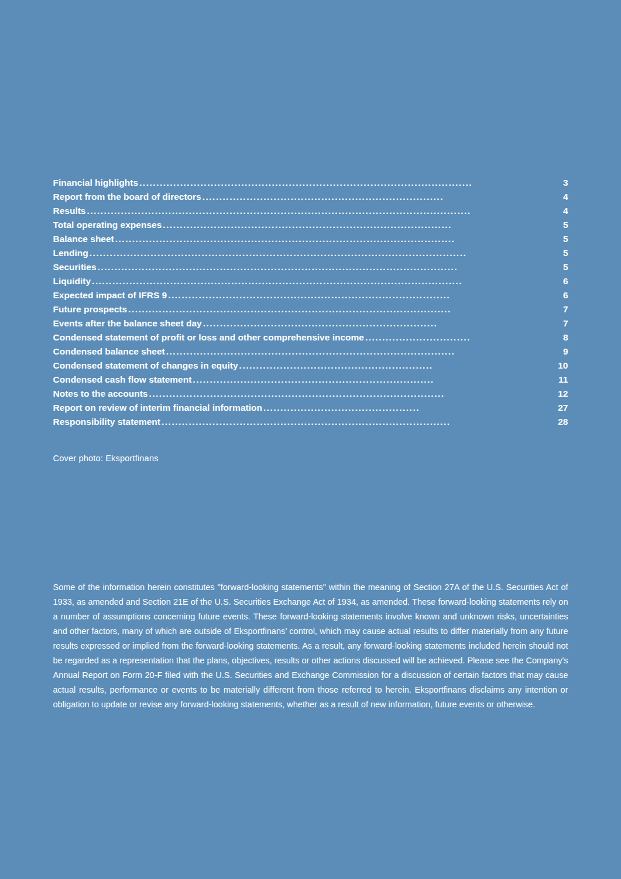Financial highlights.................................................................................................. 3
Report from the board of directors....................................................................... 4
Results................................................................................................................. 4
Total operating expenses..................................................................................... 5
Balance sheet.................................................................................................... 5
Lending............................................................................................................... 5
Securities.......................................................................................................... 5
Liquidity............................................................................................................. 6
Expected impact of IFRS 9................................................................................... 6
Future prospects............................................................................................... 7
Events after the balance sheet day..................................................................... 7
Condensed statement of profit or loss and other comprehensive income............................... 8
Condensed balance sheet..................................................................................... 9
Condensed statement of changes in equity......................................................... 10
Condensed cash flow statement....................................................................... 11
Notes to the accounts....................................................................................... 12
Report on review of interim financial information.............................................. 27
Responsibility statement..................................................................................... 28
Cover photo: Eksportfinans
Some of the information herein constitutes "forward-looking statements" within the meaning of Section 27A of the U.S. Securities Act of 1933, as amended and Section 21E of the U.S. Securities Exchange Act of 1934, as amended. These forward-looking statements rely on a number of assumptions concerning future events. These forward-looking statements involve known and unknown risks, uncertainties and other factors, many of which are outside of Eksportfinans’ control, which may cause actual results to differ materially from any future results expressed or implied from the forward-looking statements. As a result, any forward-looking statements included herein should not be regarded as a representation that the plans, objectives, results or other actions discussed will be achieved. Please see the Company's Annual Report on Form 20-F filed with the U.S. Securities and Exchange Commission for a discussion of certain factors that may cause actual results, performance or events to be materially different from those referred to herein. Eksportfinans disclaims any intention or obligation to update or revise any forward-looking statements, whether as a result of new information, future events or otherwise.